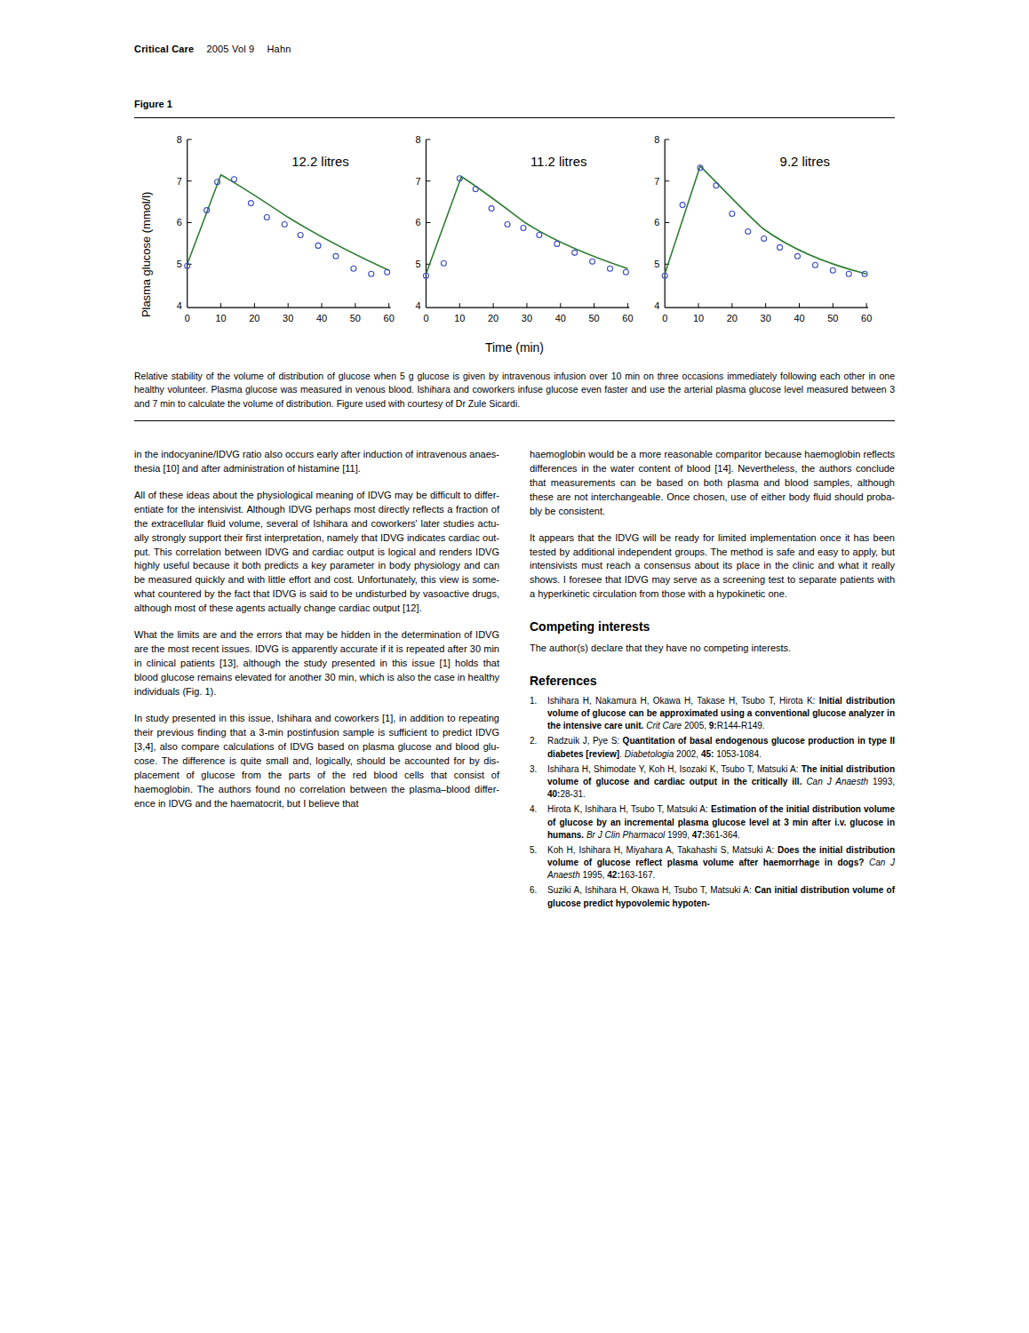Critical Care 2005 Vol 9 Hahn
Figure 1
Plasma glucose (mmol/l) 8 7 6 5 4 0 10 20 30 40 50 60 12.2 litres 8 7 6 5 4 0 10 20 30 40 50 60 11.2 litres 8 7 6 5 4 0 10 20 30 40 50 60 9.2 litres Time (min)
Relative stability of the volume of distribution of glucose when 5 g glucose is given by intravenous infusion over 10 min on three occasions immediately following each other in one healthy volunteer. Plasma glucose was measured in venous blood. Ishihara and coworkers infuse glucose even faster and use the arterial plasma glucose level measured between 3 and 7 min to calculate the volume of distribution. Figure used with courtesy of Dr Zule Sicardi.
in the indocyanine/IDVG ratio also occurs early after induction of intravenous anaesthesia [10] and after administration of histamine [11].
All of these ideas about the physiological meaning of IDVG may be difficult to differentiate for the intensivist. Although IDVG perhaps most directly reflects a fraction of the extracellular fluid volume, several of Ishihara and coworkers' later studies actually strongly support their first interpretation, namely that IDVG indicates cardiac output. This correlation between IDVG and cardiac output is logical and renders IDVG highly useful because it both predicts a key parameter in body physiology and can be measured quickly and with little effort and cost. Unfortunately, this view is somewhat countered by the fact that IDVG is said to be undisturbed by vasoactive drugs, although most of these agents actually change cardiac output [12].
What the limits are and the errors that may be hidden in the determination of IDVG are the most recent issues. IDVG is apparently accurate if it is repeated after 30 min in clinical patients [13], although the study presented in this issue [1] holds that blood glucose remains elevated for another 30 min, which is also the case in healthy individuals (Fig. 1).
In study presented in this issue, Ishihara and coworkers [1], in addition to repeating their previous finding that a 3-min postinfusion sample is sufficient to predict IDVG [3,4], also compare calculations of IDVG based on plasma glucose and blood glucose. The difference is quite small and, logically, should be accounted for by displacement of glucose from the parts of the red blood cells that consist of haemoglobin. The authors found no correlation between the plasma–blood difference in IDVG and the haematocrit, but I believe that
haemoglobin would be a more reasonable comparitor because haemoglobin reflects differences in the water content of blood [14]. Nevertheless, the authors conclude that measurements can be based on both plasma and blood samples, although these are not interchangeable. Once chosen, use of either body fluid should probably be consistent.
It appears that the IDVG will be ready for limited implementation once it has been tested by additional independent groups. The method is safe and easy to apply, but intensivists must reach a consensus about its place in the clinic and what it really shows. I foresee that IDVG may serve as a screening test to separate patients with a hyperkinetic circulation from those with a hypokinetic one.
Competing interests
The author(s) declare that they have no competing interests.
References
Ishihara H, Nakamura H, Okawa H, Takase H, Tsubo T, Hirota K: Initial distribution volume of glucose can be approximated using a conventional glucose analyzer in the intensive care unit. Crit Care 2005, 9: R144-R149.
Radzuik J, Pye S: Quantitation of basal endogenous glucose production in type II diabetes [review]. Diabetologia 2002, 45: 1053-1084.
Ishihara H, Shimodate Y, Koh H, Isozaki K, Tsubo T, Matsuki A: The initial distribution volume of glucose and cardiac output in the critically ill. Can J Anaesth 1993, 40: 28-31.
Hirota K, Ishihara H, Tsubo T, Matsuki A: Estimation of the initial distribution volume of glucose by an incremental plasma glucose level at 3 min after i.v. glucose in humans. Br J Clin Pharmacol 1999, 47: 361-364.
Koh H, Ishihara H, Miyahara A, Takahashi S, Matsuki A: Does the initial distribution volume of glucose reflect plasma volume after haemorrhage in dogs? Can J Anaesth 1995, 42: 163-167.
Suziki A, Ishihara H, Okawa H, Tsubo T, Matsuki A: Can initial distribution volume of glucose predict hypovolemic hypoten-